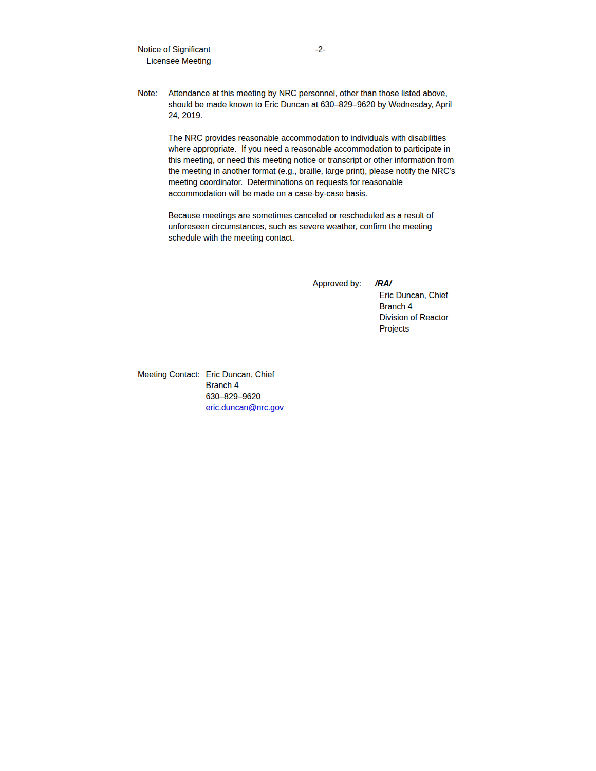Notice of Significant
Licensee Meeting -2-
Note:
Attendance at this meeting by NRC personnel, other than those listed above, should be made known to Eric Duncan at 630–829–9620 by Wednesday, April 24, 2019.
The NRC provides reasonable accommodation to individuals with disabilities where appropriate. If you need a reasonable accommodation to participate in this meeting, or need this meeting notice or transcript or other information from the meeting in another format (e.g., braille, large print), please notify the NRC’s meeting coordinator. Determinations on requests for reasonable accommodation will be made on a case-by-case basis.
Because meetings are sometimes canceled or rescheduled as a result of unforeseen circumstances, such as severe weather, confirm the meeting schedule with the meeting contact.
Approved by:/RA/
Eric Duncan, Chief
Branch 4
Division of Reactor Projects
Meeting Contact
:
Eric Duncan, Chief
Branch 4
630–829–9620
eric.duncan@nrc.gov